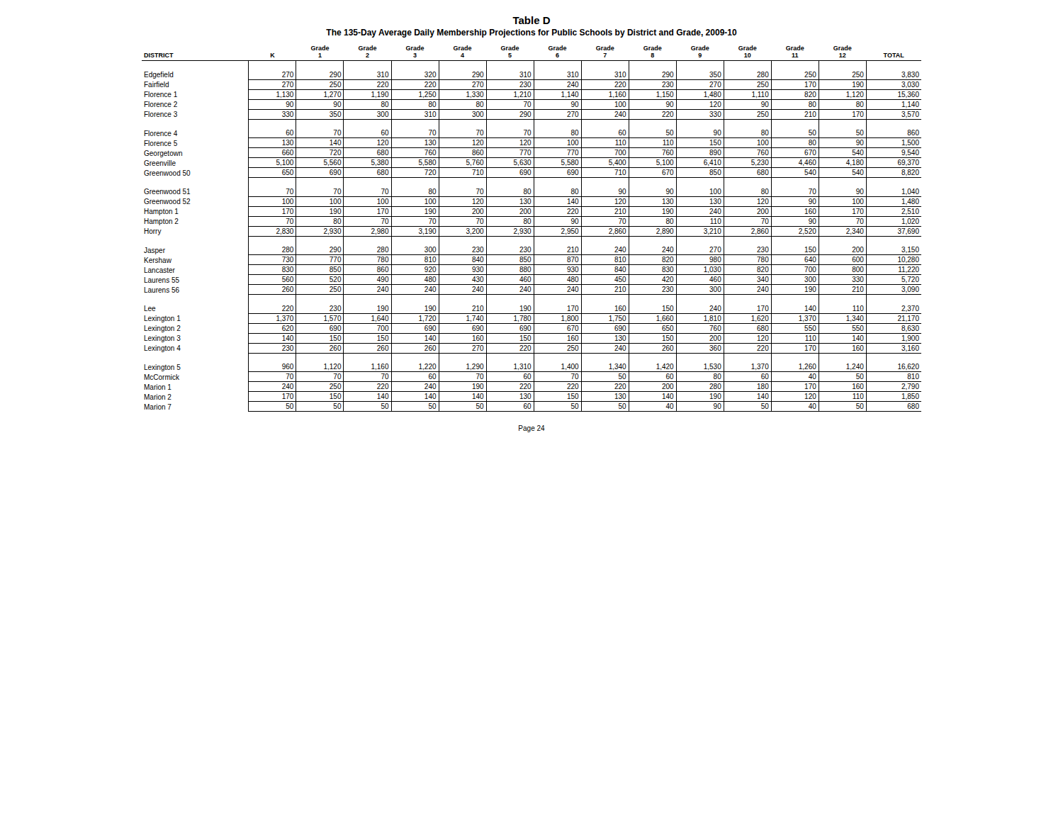Table D
The 135-Day Average Daily Membership Projections for Public Schools by District and Grade, 2009-10
| DISTRICT | K | Grade 1 | Grade 2 | Grade 3 | Grade 4 | Grade 5 | Grade 6 | Grade 7 | Grade 8 | Grade 9 | Grade 10 | Grade 11 | Grade 12 | TOTAL |
| --- | --- | --- | --- | --- | --- | --- | --- | --- | --- | --- | --- | --- | --- | --- |
| Edgefield | 270 | 290 | 310 | 320 | 290 | 310 | 310 | 310 | 290 | 350 | 280 | 250 | 250 | 3,830 |
| Fairfield | 270 | 250 | 220 | 220 | 270 | 230 | 240 | 220 | 230 | 270 | 250 | 170 | 190 | 3,030 |
| Florence 1 | 1,130 | 1,270 | 1,190 | 1,250 | 1,330 | 1,210 | 1,140 | 1,160 | 1,150 | 1,480 | 1,110 | 820 | 1,120 | 15,360 |
| Florence 2 | 90 | 90 | 80 | 80 | 80 | 70 | 90 | 100 | 90 | 120 | 90 | 80 | 80 | 1,140 |
| Florence 3 | 330 | 350 | 300 | 310 | 300 | 290 | 270 | 240 | 220 | 330 | 250 | 210 | 170 | 3,570 |
| Florence 4 | 60 | 70 | 60 | 70 | 70 | 70 | 80 | 60 | 50 | 90 | 80 | 50 | 50 | 860 |
| Florence 5 | 130 | 140 | 120 | 130 | 120 | 120 | 100 | 110 | 110 | 150 | 100 | 80 | 90 | 1,500 |
| Georgetown | 660 | 720 | 680 | 760 | 860 | 770 | 770 | 700 | 760 | 890 | 760 | 670 | 540 | 9,540 |
| Greenville | 5,100 | 5,560 | 5,380 | 5,580 | 5,760 | 5,630 | 5,580 | 5,400 | 5,100 | 6,410 | 5,230 | 4,460 | 4,180 | 69,370 |
| Greenwood 50 | 650 | 690 | 680 | 720 | 710 | 690 | 690 | 710 | 670 | 850 | 680 | 540 | 540 | 8,820 |
| Greenwood 51 | 70 | 70 | 70 | 80 | 70 | 80 | 80 | 90 | 90 | 100 | 80 | 70 | 90 | 1,040 |
| Greenwood 52 | 100 | 100 | 100 | 100 | 120 | 130 | 140 | 120 | 130 | 130 | 120 | 90 | 100 | 1,480 |
| Hampton 1 | 170 | 190 | 170 | 190 | 200 | 200 | 220 | 210 | 190 | 240 | 200 | 160 | 170 | 2,510 |
| Hampton 2 | 70 | 80 | 70 | 70 | 70 | 80 | 90 | 70 | 80 | 110 | 70 | 90 | 70 | 1,020 |
| Horry | 2,830 | 2,930 | 2,980 | 3,190 | 3,200 | 2,930 | 2,950 | 2,860 | 2,890 | 3,210 | 2,860 | 2,520 | 2,340 | 37,690 |
| Jasper | 280 | 290 | 280 | 300 | 230 | 230 | 210 | 240 | 240 | 270 | 230 | 150 | 200 | 3,150 |
| Kershaw | 730 | 770 | 780 | 810 | 840 | 850 | 870 | 810 | 820 | 980 | 780 | 640 | 600 | 10,280 |
| Lancaster | 830 | 850 | 860 | 920 | 930 | 880 | 930 | 840 | 830 | 1,030 | 820 | 700 | 800 | 11,220 |
| Laurens 55 | 560 | 520 | 490 | 480 | 430 | 460 | 480 | 450 | 420 | 460 | 340 | 300 | 330 | 5,720 |
| Laurens 56 | 260 | 250 | 240 | 240 | 240 | 240 | 240 | 210 | 230 | 300 | 240 | 190 | 210 | 3,090 |
| Lee | 220 | 230 | 190 | 190 | 210 | 190 | 170 | 160 | 150 | 240 | 170 | 140 | 110 | 2,370 |
| Lexington 1 | 1,370 | 1,570 | 1,640 | 1,720 | 1,740 | 1,780 | 1,800 | 1,750 | 1,660 | 1,810 | 1,620 | 1,370 | 1,340 | 21,170 |
| Lexington 2 | 620 | 690 | 700 | 690 | 690 | 690 | 670 | 690 | 650 | 760 | 680 | 550 | 550 | 8,630 |
| Lexington 3 | 140 | 150 | 150 | 140 | 160 | 150 | 160 | 130 | 150 | 200 | 120 | 110 | 140 | 1,900 |
| Lexington 4 | 230 | 260 | 260 | 260 | 270 | 220 | 250 | 240 | 260 | 360 | 220 | 170 | 160 | 3,160 |
| Lexington 5 | 960 | 1,120 | 1,160 | 1,220 | 1,290 | 1,310 | 1,400 | 1,340 | 1,420 | 1,530 | 1,370 | 1,260 | 1,240 | 16,620 |
| McCormick | 70 | 70 | 70 | 60 | 70 | 60 | 70 | 50 | 60 | 80 | 60 | 40 | 50 | 810 |
| Marion 1 | 240 | 250 | 220 | 240 | 190 | 220 | 220 | 220 | 200 | 280 | 180 | 170 | 160 | 2,790 |
| Marion 2 | 170 | 150 | 140 | 140 | 140 | 130 | 150 | 130 | 140 | 190 | 140 | 120 | 110 | 1,850 |
| Marion 7 | 50 | 50 | 50 | 50 | 50 | 60 | 50 | 50 | 40 | 90 | 50 | 40 | 50 | 680 |
Page 24